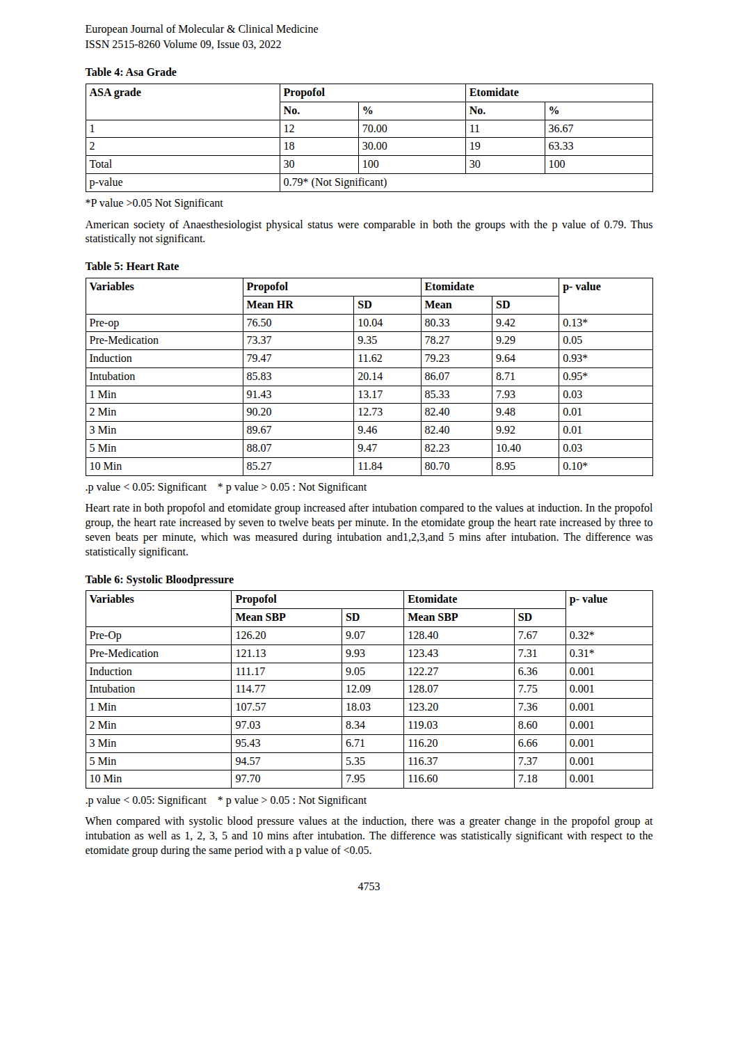European Journal of Molecular & Clinical Medicine
ISSN 2515-8260 Volume 09, Issue 03, 2022
Table 4: Asa Grade
| ASA grade | Propofol | Etomidate |
| --- | --- | --- |
| No. | % | No. | % |
| 1 | 12 | 70.00 | 11 | 36.67 |
| 2 | 18 | 30.00 | 19 | 63.33 |
| Total | 30 | 100 | 30 | 100 |
| p-value | 0.79* (Not Significant) |
*P value >0.05 Not Significant
American society of Anaesthesiologist physical status were comparable in both the groups with the p value of 0.79. Thus statistically not significant.
Table 5: Heart Rate
| Variables | Propofol | Etomidate | p- value |
| --- | --- | --- | --- |
| Mean HR | SD | Mean | SD |
| Pre-op | 76.50 | 10.04 | 80.33 | 9.42 | 0.13* |
| Pre-Medication | 73.37 | 9.35 | 78.27 | 9.29 | 0.05 |
| Induction | 79.47 | 11.62 | 79.23 | 9.64 | 0.93* |
| Intubation | 85.83 | 20.14 | 86.07 | 8.71 | 0.95* |
| 1 Min | 91.43 | 13.17 | 85.33 | 7.93 | 0.03 |
| 2 Min | 90.20 | 12.73 | 82.40 | 9.48 | 0.01 |
| 3 Min | 89.67 | 9.46 | 82.40 | 9.92 | 0.01 |
| 5 Min | 88.07 | 9.47 | 82.23 | 10.40 | 0.03 |
| 10 Min | 85.27 | 11.84 | 80.70 | 8.95 | 0.10* |
.p value < 0.05: Significant * p value > 0.05 : Not Significant
Heart rate in both propofol and etomidate group increased after intubation compared to the values at induction. In the propofol group, the heart rate increased by seven to twelve beats per minute. In the etomidate group the heart rate increased by three to seven beats per minute, which was measured during intubation and1,2,3,and 5 mins after intubation. The difference was statistically significant.
Table 6: Systolic Bloodpressure
| Variables | Propofol | Etomidate | p- value |
| --- | --- | --- | --- |
| Mean SBP | SD | Mean SBP | SD |
| Pre-Op | 126.20 | 9.07 | 128.40 | 7.67 | 0.32* |
| Pre-Medication | 121.13 | 9.93 | 123.43 | 7.31 | 0.31* |
| Induction | 111.17 | 9.05 | 122.27 | 6.36 | 0.001 |
| Intubation | 114.77 | 12.09 | 128.07 | 7.75 | 0.001 |
| 1 Min | 107.57 | 18.03 | 123.20 | 7.36 | 0.001 |
| 2 Min | 97.03 | 8.34 | 119.03 | 8.60 | 0.001 |
| 3 Min | 95.43 | 6.71 | 116.20 | 6.66 | 0.001 |
| 5 Min | 94.57 | 5.35 | 116.37 | 7.37 | 0.001 |
| 10 Min | 97.70 | 7.95 | 116.60 | 7.18 | 0.001 |
.p value < 0.05: Significant * p value > 0.05 : Not Significant
When compared with systolic blood pressure values at the induction, there was a greater change in the propofol group at intubation as well as 1, 2, 3, 5 and 10 mins after intubation. The difference was statistically significant with respect to the etomidate group during the same period with a p value of <0.05.
4753